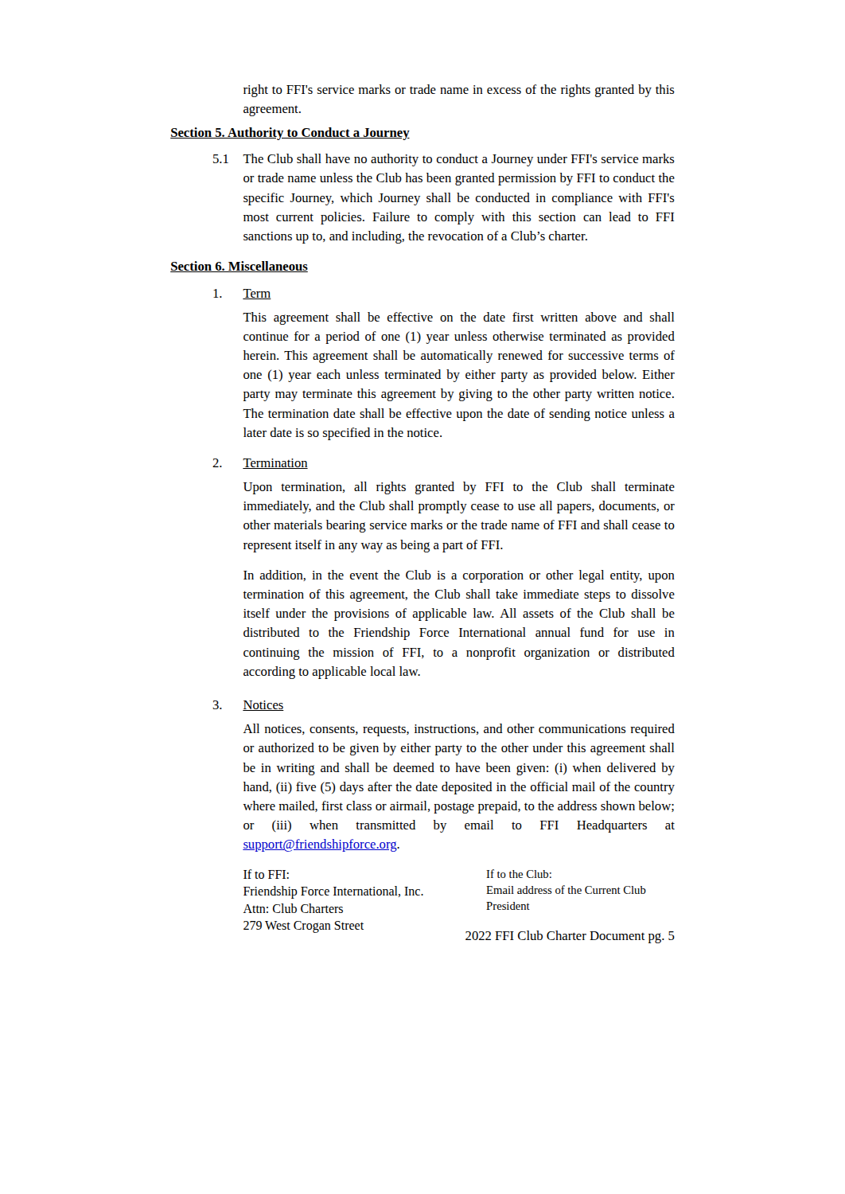right to FFI's service marks or trade name in excess of the rights granted by this agreement.
Section 5. Authority to Conduct a Journey
5.1
The Club shall have no authority to conduct a Journey under FFI's service marks or trade name unless the Club has been granted permission by FFI to conduct the specific Journey, which Journey shall be conducted in compliance with FFI's most current policies. Failure to comply with this section can lead to FFI sanctions up to, and including, the revocation of a Club’s charter.
Section 6. Miscellaneous
1.
Term
This agreement shall be effective on the date first written above and shall continue for a period of one (1) year unless otherwise terminated as provided herein. This agreement shall be automatically renewed for successive terms of one (1) year each unless terminated by either party as provided below. Either party may terminate this agreement by giving to the other party written notice. The termination date shall be effective upon the date of sending notice unless a later date is so specified in the notice.
2.
Termination
Upon termination, all rights granted by FFI to the Club shall terminate immediately, and the Club shall promptly cease to use all papers, documents, or other materials bearing service marks or the trade name of FFI and shall cease to represent itself in any way as being a part of FFI.
In addition, in the event the Club is a corporation or other legal entity, upon termination of this agreement, the Club shall take immediate steps to dissolve itself under the provisions of applicable law. All assets of the Club shall be distributed to the Friendship Force International annual fund for use in continuing the mission of FFI, to a nonprofit organization or distributed according to applicable local law.
3.
Notices
All notices, consents, requests, instructions, and other communications required or authorized to be given by either party to the other under this agreement shall be in writing and shall be deemed to have been given: (i) when delivered by hand, (ii) five (5) days after the date deposited in the official mail of the country where mailed, first class or airmail, postage prepaid, to the address shown below; or (iii) when transmitted by email to FFI Headquarters at support@friendshipforce.org.
If to FFI:
Friendship Force International, Inc.
Attn: Club Charters
279 West Crogan Street
If to the Club:
Email address of the Current Club President
2022 FFI Club Charter Document pg. 5